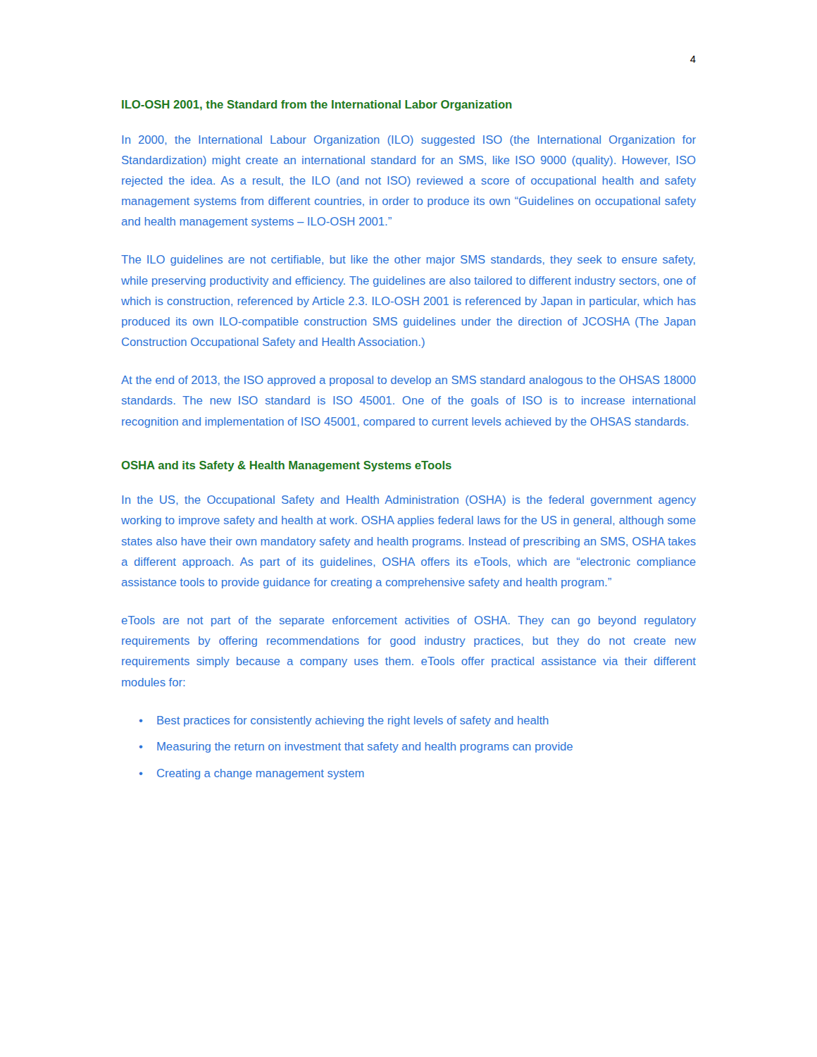4
ILO-OSH 2001, the Standard from the International Labor Organization
In 2000, the International Labour Organization (ILO) suggested ISO (the International Organization for Standardization) might create an international standard for an SMS, like ISO 9000 (quality). However, ISO rejected the idea. As a result, the ILO (and not ISO) reviewed a score of occupational health and safety management systems from different countries, in order to produce its own “Guidelines on occupational safety and health management systems – ILO-OSH 2001.”
The ILO guidelines are not certifiable, but like the other major SMS standards, they seek to ensure safety, while preserving productivity and efficiency. The guidelines are also tailored to different industry sectors, one of which is construction, referenced by Article 2.3. ILO-OSH 2001 is referenced by Japan in particular, which has produced its own ILO-compatible construction SMS guidelines under the direction of JCOSHA (The Japan Construction Occupational Safety and Health Association.)
At the end of 2013, the ISO approved a proposal to develop an SMS standard analogous to the OHSAS 18000 standards. The new ISO standard is ISO 45001. One of the goals of ISO is to increase international recognition and implementation of ISO 45001, compared to current levels achieved by the OHSAS standards.
OSHA and its Safety & Health Management Systems eTools
In the US, the Occupational Safety and Health Administration (OSHA) is the federal government agency working to improve safety and health at work. OSHA applies federal laws for the US in general, although some states also have their own mandatory safety and health programs. Instead of prescribing an SMS, OSHA takes a different approach. As part of its guidelines, OSHA offers its eTools, which are “electronic compliance assistance tools to provide guidance for creating a comprehensive safety and health program.”
eTools are not part of the separate enforcement activities of OSHA. They can go beyond regulatory requirements by offering recommendations for good industry practices, but they do not create new requirements simply because a company uses them. eTools offer practical assistance via their different modules for:
Best practices for consistently achieving the right levels of safety and health
Measuring the return on investment that safety and health programs can provide
Creating a change management system